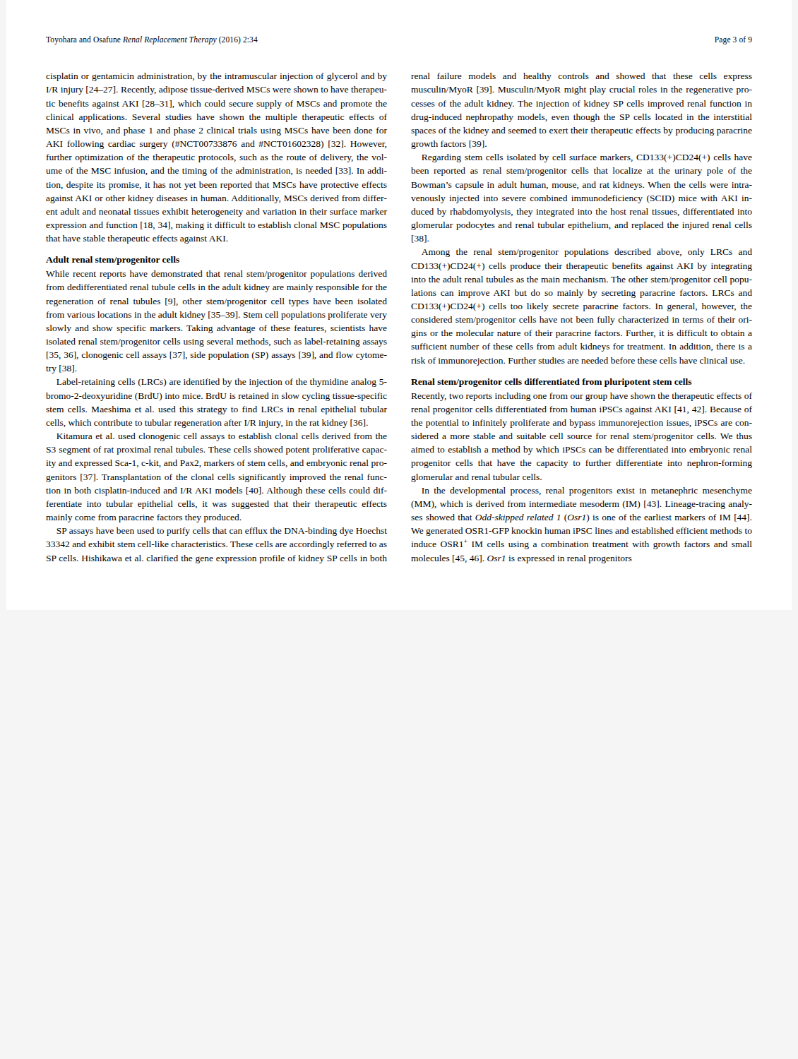Toyohara and Osafune Renal Replacement Therapy (2016) 2:34 Page 3 of 9
cisplatin or gentamicin administration, by the intramuscular injection of glycerol and by I/R injury [24–27]. Recently, adipose tissue-derived MSCs were shown to have therapeutic benefits against AKI [28–31], which could secure supply of MSCs and promote the clinical applications. Several studies have shown the multiple therapeutic effects of MSCs in vivo, and phase 1 and phase 2 clinical trials using MSCs have been done for AKI following cardiac surgery (#NCT00733876 and #NCT01602328) [32]. However, further optimization of the therapeutic protocols, such as the route of delivery, the volume of the MSC infusion, and the timing of the administration, is needed [33]. In addition, despite its promise, it has not yet been reported that MSCs have protective effects against AKI or other kidney diseases in human. Additionally, MSCs derived from different adult and neonatal tissues exhibit heterogeneity and variation in their surface marker expression and function [18, 34], making it difficult to establish clonal MSC populations that have stable therapeutic effects against AKI.
Adult renal stem/progenitor cells
While recent reports have demonstrated that renal stem/progenitor populations derived from dedifferentiated renal tubule cells in the adult kidney are mainly responsible for the regeneration of renal tubules [9], other stem/progenitor cell types have been isolated from various locations in the adult kidney [35–39]. Stem cell populations proliferate very slowly and show specific markers. Taking advantage of these features, scientists have isolated renal stem/progenitor cells using several methods, such as label-retaining assays [35, 36], clonogenic cell assays [37], side population (SP) assays [39], and flow cytometry [38].
Label-retaining cells (LRCs) are identified by the injection of the thymidine analog 5-bromo-2-deoxyuridine (BrdU) into mice. BrdU is retained in slow cycling tissue-specific stem cells. Maeshima et al. used this strategy to find LRCs in renal epithelial tubular cells, which contribute to tubular regeneration after I/R injury, in the rat kidney [36].
Kitamura et al. used clonogenic cell assays to establish clonal cells derived from the S3 segment of rat proximal renal tubules. These cells showed potent proliferative capacity and expressed Sca-1, c-kit, and Pax2, markers of stem cells, and embryonic renal progenitors [37]. Transplantation of the clonal cells significantly improved the renal function in both cisplatin-induced and I/R AKI models [40]. Although these cells could differentiate into tubular epithelial cells, it was suggested that their therapeutic effects mainly come from paracrine factors they produced.
SP assays have been used to purify cells that can efflux the DNA-binding dye Hoechst 33342 and exhibit stem cell-like characteristics. These cells are accordingly referred to as SP cells. Hishikawa et al. clarified the gene expression profile of kidney SP cells in both renal failure models and healthy controls and showed that these cells express musculin/MyoR [39]. Musculin/MyoR might play crucial roles in the regenerative processes of the adult kidney. The injection of kidney SP cells improved renal function in drug-induced nephropathy models, even though the SP cells located in the interstitial spaces of the kidney and seemed to exert their therapeutic effects by producing paracrine growth factors [39].
Regarding stem cells isolated by cell surface markers, CD133(+)CD24(+) cells have been reported as renal stem/progenitor cells that localize at the urinary pole of the Bowman’s capsule in adult human, mouse, and rat kidneys. When the cells were intravenously injected into severe combined immunodeficiency (SCID) mice with AKI induced by rhabdomyolysis, they integrated into the host renal tissues, differentiated into glomerular podocytes and renal tubular epithelium, and replaced the injured renal cells [38].
Among the renal stem/progenitor populations described above, only LRCs and CD133(+)CD24(+) cells produce their therapeutic benefits against AKI by integrating into the adult renal tubules as the main mechanism. The other stem/progenitor cell populations can improve AKI but do so mainly by secreting paracrine factors. LRCs and CD133(+)CD24(+) cells too likely secrete paracrine factors. In general, however, the considered stem/progenitor cells have not been fully characterized in terms of their origins or the molecular nature of their paracrine factors. Further, it is difficult to obtain a sufficient number of these cells from adult kidneys for treatment. In addition, there is a risk of immunorejection. Further studies are needed before these cells have clinical use.
Renal stem/progenitor cells differentiated from pluripotent stem cells
Recently, two reports including one from our group have shown the therapeutic effects of renal progenitor cells differentiated from human iPSCs against AKI [41, 42]. Because of the potential to infinitely proliferate and bypass immunorejection issues, iPSCs are considered a more stable and suitable cell source for renal stem/progenitor cells. We thus aimed to establish a method by which iPSCs can be differentiated into embryonic renal progenitor cells that have the capacity to further differentiate into nephron-forming glomerular and renal tubular cells.
In the developmental process, renal progenitors exist in metanephric mesenchyme (MM), which is derived from intermediate mesoderm (IM) [43]. Lineage-tracing analyses showed that Odd-skipped related 1 (Osr1) is one of the earliest markers of IM [44]. We generated OSR1-GFP knockin human iPSC lines and established efficient methods to induce OSR1+ IM cells using a combination treatment with growth factors and small molecules [45, 46]. Osr1 is expressed in renal progenitors